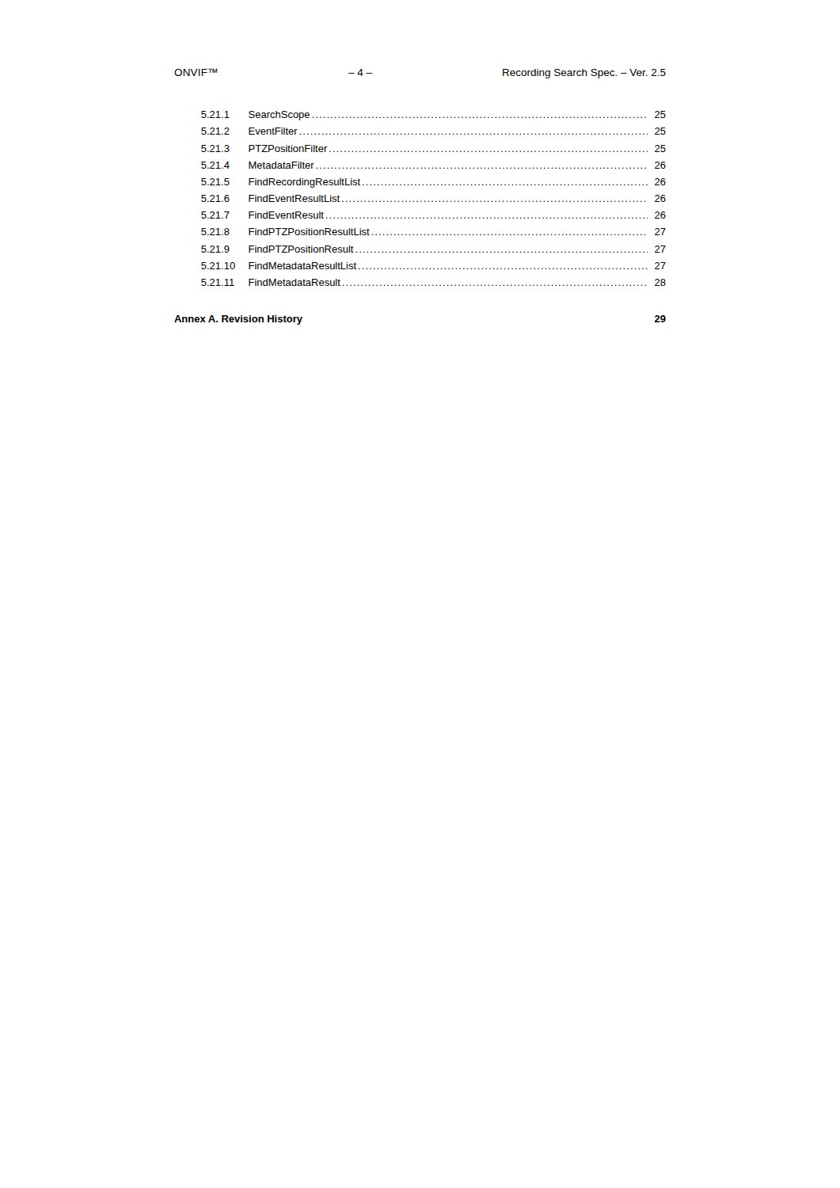ONVIF™
– 4 –
Recording Search Spec. – Ver. 2.5
5.21.1 SearchScope 25
5.21.2 EventFilter 25
5.21.3 PTZPositionFilter 25
5.21.4 MetadataFilter 26
5.21.5 FindRecordingResultList 26
5.21.6 FindEventResultList 26
5.21.7 FindEventResult 26
5.21.8 FindPTZPositionResultList 27
5.21.9 FindPTZPositionResult 27
5.21.10 FindMetadataResultList 27
5.21.11 FindMetadataResult 28
Annex A. Revision History 29